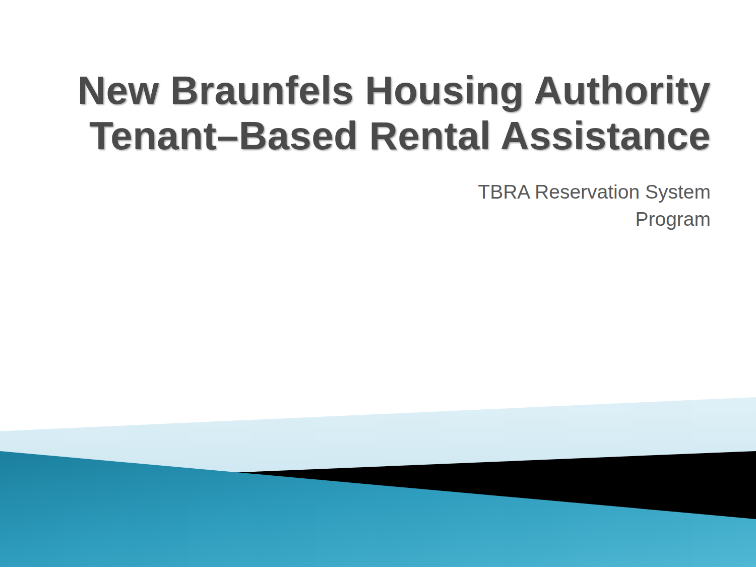New Braunfels Housing Authority Tenant–Based Rental Assistance
TBRA Reservation System Program